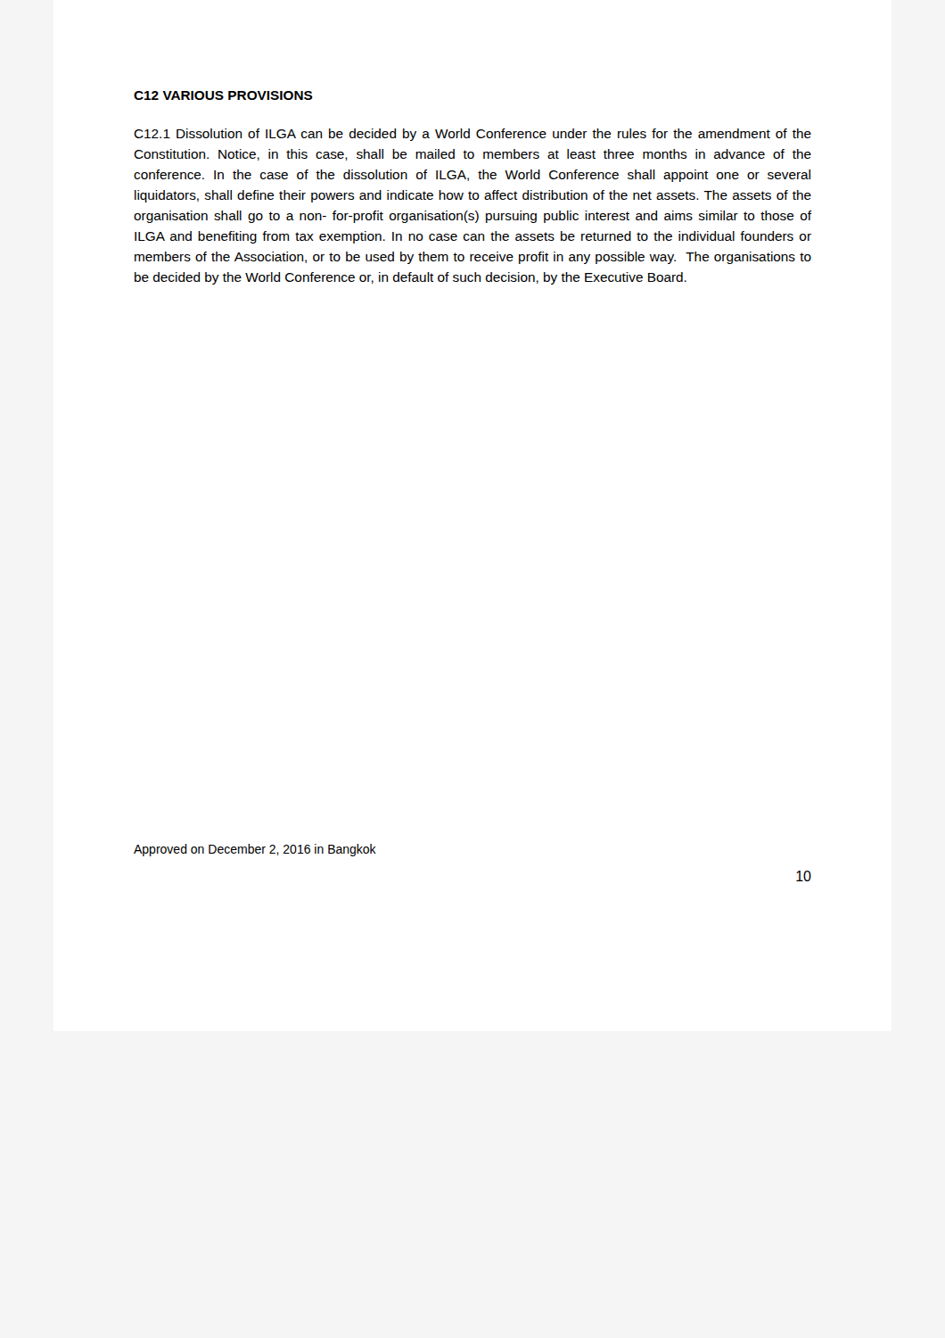C12 VARIOUS PROVISIONS
C12.1 Dissolution of ILGA can be decided by a World Conference under the rules for the amendment of the Constitution. Notice, in this case, shall be mailed to members at least three months in advance of the conference. In the case of the dissolution of ILGA, the World Conference shall appoint one or several liquidators, shall define their powers and indicate how to affect distribution of the net assets. The assets of the organisation shall go to a non- for-profit organisation(s) pursuing public interest and aims similar to those of ILGA and benefiting from tax exemption. In no case can the assets be returned to the individual founders or members of the Association, or to be used by them to receive profit in any possible way. The organisations to be decided by the World Conference or, in default of such decision, by the Executive Board.
Approved on December 2, 2016 in Bangkok
10